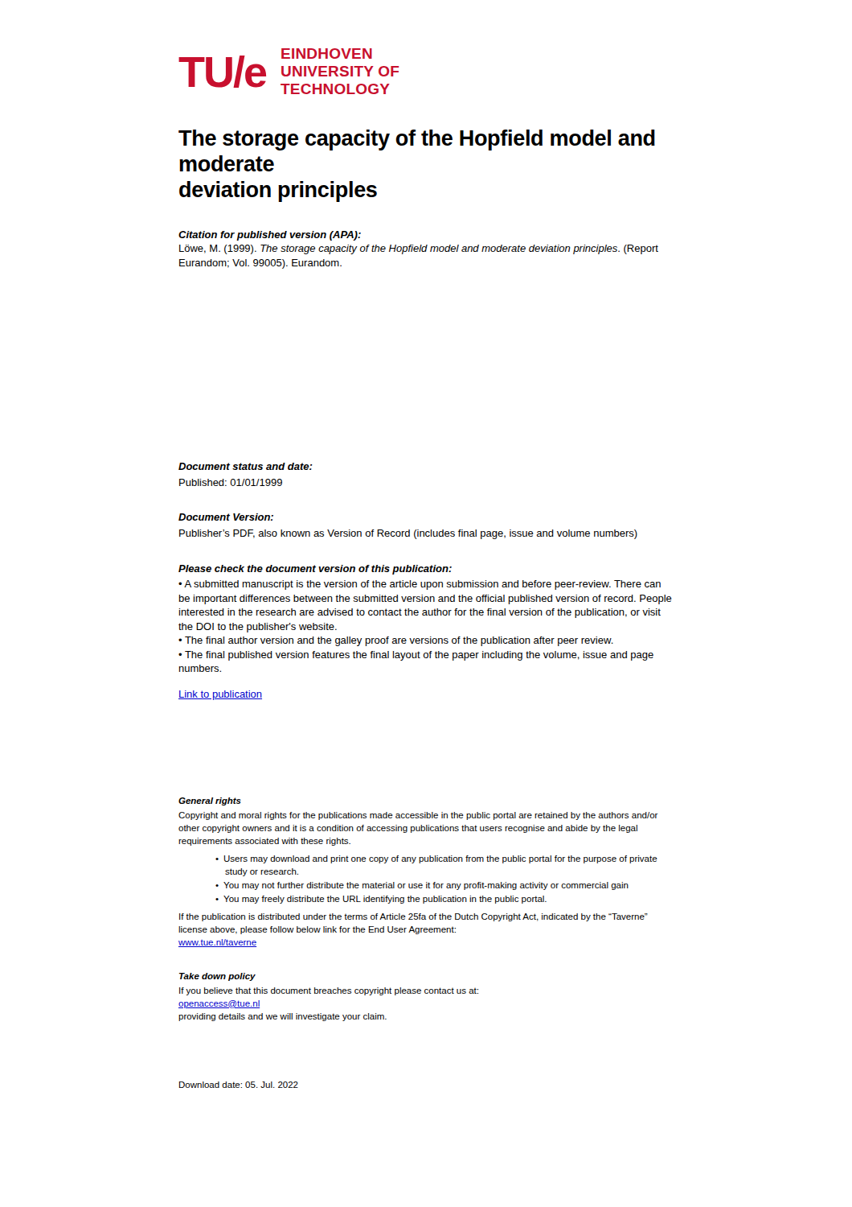TU/e
Eindhoven
University of
Technology
The storage capacity of the Hopfield model and moderate
deviation principles
Citation for published version (APA):
Löwe, M. (1999). The storage capacity of the Hopfield model and moderate deviation principles. (Report Eurandom; Vol. 99005). Eurandom.
Document status and date:
Published: 01/01/1999
Document Version:
Publisher’s PDF, also known as Version of Record (includes final page, issue and volume numbers)
Please check the document version of this publication:
• A submitted manuscript is the version of the article upon submission and before peer-review. There can be important differences between the submitted version and the official published version of record. People interested in the research are advised to contact the author for the final version of the publication, or visit the DOI to the publisher's website.
• The final author version and the galley proof are versions of the publication after peer review.
• The final published version features the final layout of the paper including the volume, issue and page numbers.
Link to publication
General rights
Copyright and moral rights for the publications made accessible in the public portal are retained by the authors and/or other copyright owners and it is a condition of accessing publications that users recognise and abide by the legal requirements associated with these rights.
Users may download and print one copy of any publication from the public portal for the purpose of private study or research.
You may not further distribute the material or use it for any profit-making activity or commercial gain
You may freely distribute the URL identifying the publication in the public portal.
If the publication is distributed under the terms of Article 25fa of the Dutch Copyright Act, indicated by the “Taverne” license above, please follow below link for the End User Agreement:
www.tue.nl/taverne
Take down policy
If you believe that this document breaches copyright please contact us at:
openaccess@tue.nl
providing details and we will investigate your claim.
Download date: 05. Jul. 2022